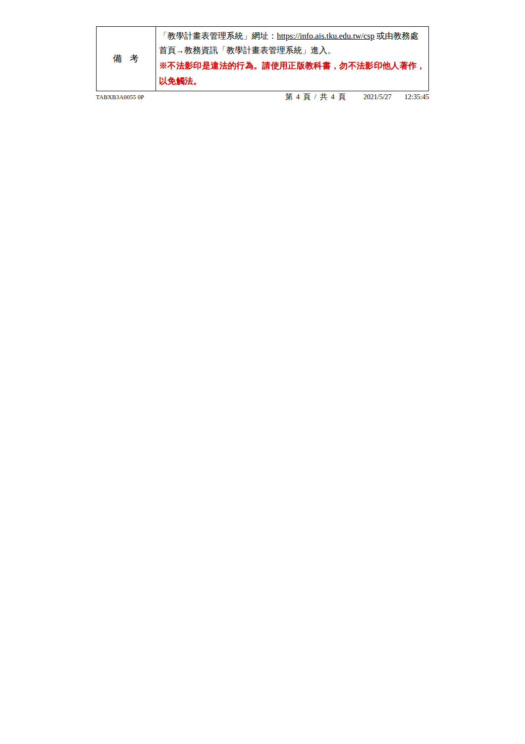| 備考 | 「教學計畫表管理系統」網址： https://info.ais.tku.edu.tw/csp 或由教務處首頁→教務資訊「教學計畫表管理系統」進入。 ※不法影印是違法的行為。請使用正版教科書，勿不法影印他人著作，以免觸法。 |
TABXB3A0055 0P
第 4 頁 / 共 4 頁 2021/5/27 12:35:45